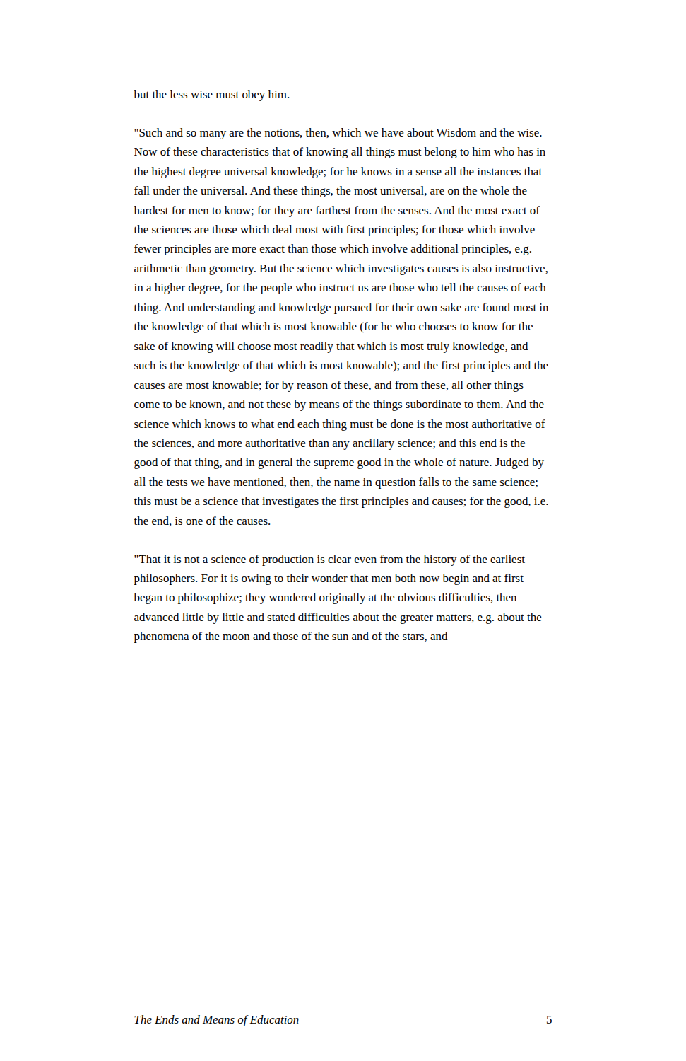but the less wise must obey him.
"Such and so many are the notions, then, which we have about Wisdom and the wise. Now of these characteristics that of knowing all things must belong to him who has in the highest degree universal knowledge; for he knows in a sense all the instances that fall under the universal. And these things, the most universal, are on the whole the hardest for men to know; for they are farthest from the senses. And the most exact of the sciences are those which deal most with first principles; for those which involve fewer principles are more exact than those which involve additional principles, e.g. arithmetic than geometry. But the science which investigates causes is also instructive, in a higher degree, for the people who instruct us are those who tell the causes of each thing. And understanding and knowledge pursued for their own sake are found most in the knowledge of that which is most knowable (for he who chooses to know for the sake of knowing will choose most readily that which is most truly knowledge, and such is the knowledge of that which is most knowable); and the first principles and the causes are most knowable; for by reason of these, and from these, all other things come to be known, and not these by means of the things subordinate to them. And the science which knows to what end each thing must be done is the most authoritative of the sciences, and more authoritative than any ancillary science; and this end is the good of that thing, and in general the supreme good in the whole of nature. Judged by all the tests we have mentioned, then, the name in question falls to the same science; this must be a science that investigates the first principles and causes; for the good, i.e. the end, is one of the causes.
"That it is not a science of production is clear even from the history of the earliest philosophers. For it is owing to their wonder that men both now begin and at first began to philosophize; they wondered originally at the obvious difficulties, then advanced little by little and stated difficulties about the greater matters, e.g. about the phenomena of the moon and those of the sun and of the stars, and
The Ends and Means of Education 5